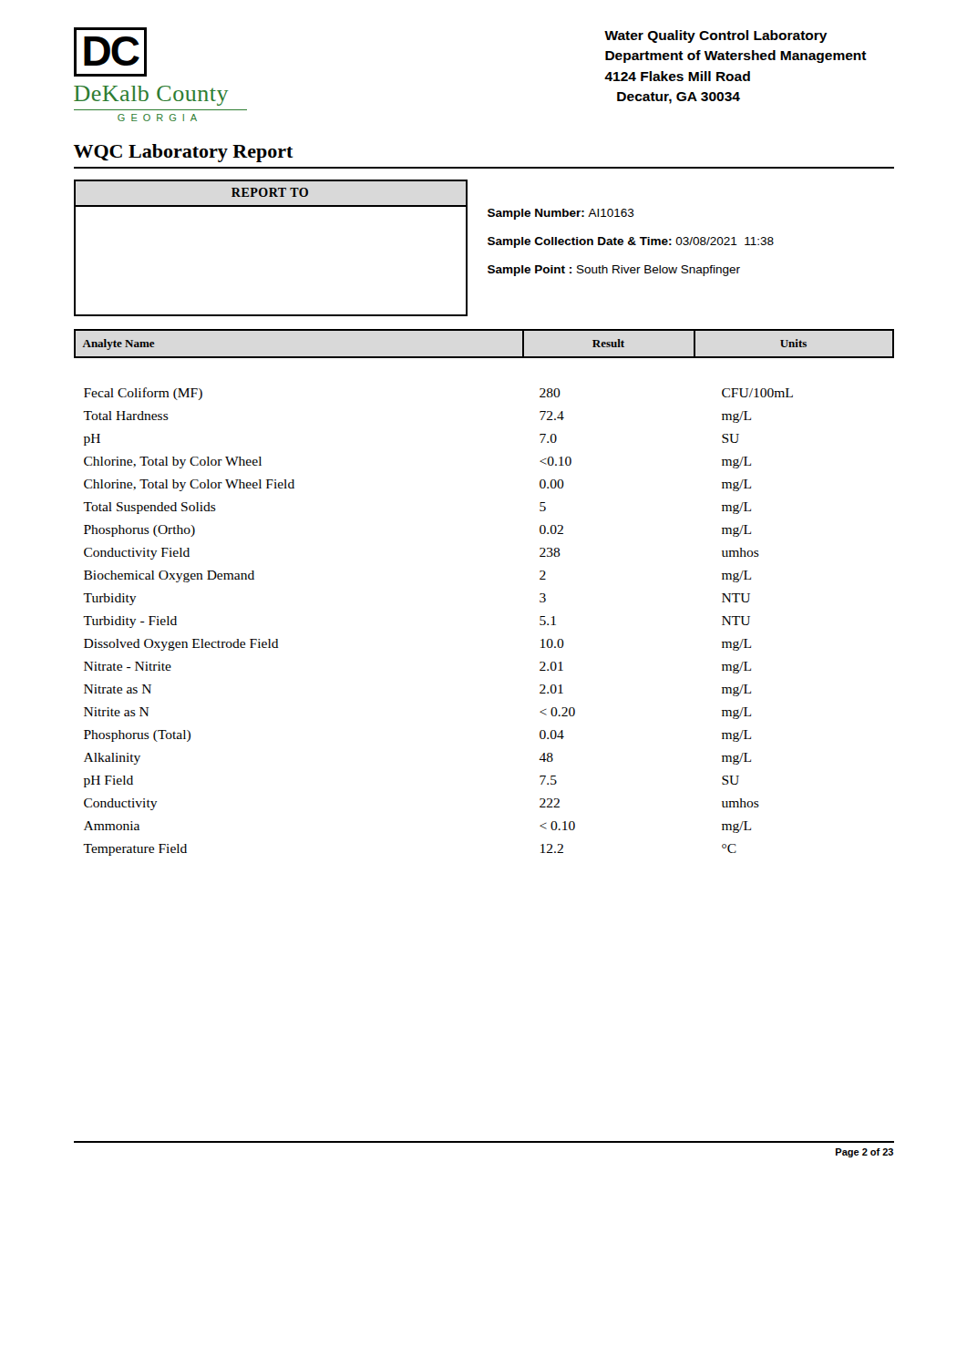DC
DeKalb County
GEORGIA
Water Quality Control Laboratory
Department of Watershed Management
4124 Flakes Mill Road
Decatur, GA 30034
WQC Laboratory Report
REPORT TO
Sample Number: AI10163
Sample Collection Date & Time: 03/08/2021 11:38
Sample Point : South River Below Snapfinger
| Analyte Name | Result | Units |
| --- | --- | --- |
| Fecal Coliform (MF) | 280 | CFU/100mL |
| Total Hardness | 72.4 | mg/L |
| pH | 7.0 | SU |
| Chlorine, Total by Color Wheel | <0.10 | mg/L |
| Chlorine, Total by Color Wheel Field | 0.00 | mg/L |
| Total Suspended Solids | 5 | mg/L |
| Phosphorus (Ortho) | 0.02 | mg/L |
| Conductivity Field | 238 | umhos |
| Biochemical Oxygen Demand | 2 | mg/L |
| Turbidity | 3 | NTU |
| Turbidity - Field | 5.1 | NTU |
| Dissolved Oxygen Electrode Field | 10.0 | mg/L |
| Nitrate - Nitrite | 2.01 | mg/L |
| Nitrate as N | 2.01 | mg/L |
| Nitrite as N | < 0.20 | mg/L |
| Phosphorus (Total) | 0.04 | mg/L |
| Alkalinity | 48 | mg/L |
| pH Field | 7.5 | SU |
| Conductivity | 222 | umhos |
| Ammonia | < 0.10 | mg/L |
| Temperature Field | 12.2 | °C |
Page 2 of 23